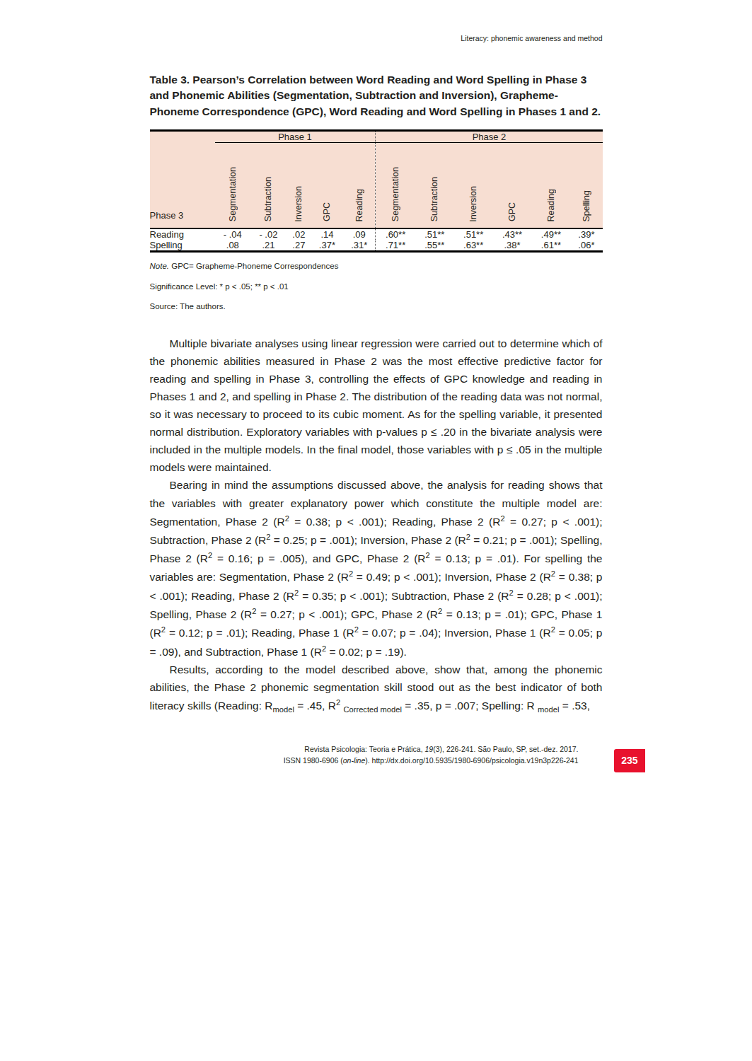Literacy: phonemic awareness and method
Table 3. Pearson’s Correlation between Word Reading and Word Spelling in Phase 3 and Phonemic Abilities (Segmentation, Subtraction and Inversion), Grapheme-Phoneme Correspondence (GPC), Word Reading and Word Spelling in Phases 1 and 2.
| | Phase 1 | Phase 2 |
| Phase 3 | Segmentation | Subtraction | Inversion | GPC | Reading | Segmentation | Subtraction | Inversion | GPC | Reading | Spelling |
| Reading | - .04 | - .02 | .02 | .14 | .09 | .60** | .51** | .51** | .43** | .49** | .39* |
| Spelling | .08 | .21 | .27 | .37* | .31* | .71** | .55** | .63** | .38* | .61** | .06* |
Note. GPC= Grapheme-Phoneme Correspondences
Significance Level: * p < .05; ** p < .01
Source: The authors.
Multiple bivariate analyses using linear regression were carried out to determine which of the phonemic abilities measured in Phase 2 was the most effective predictive factor for reading and spelling in Phase 3, controlling the effects of GPC knowledge and reading in Phases 1 and 2, and spelling in Phase 2. The distribution of the reading data was not normal, so it was necessary to proceed to its cubic moment. As for the spelling variable, it presented normal distribution. Exploratory variables with p-values p ≤ .20 in the bivariate analysis were included in the multiple models. In the final model, those variables with p ≤ .05 in the multiple models were maintained.
Bearing in mind the assumptions discussed above, the analysis for reading shows that the variables with greater explanatory power which constitute the multiple model are: Segmentation, Phase 2 (R2 = 0.38; p < .001); Reading, Phase 2 (R2 = 0.27; p < .001); Subtraction, Phase 2 (R2 = 0.25; p = .001); Inversion, Phase 2 (R2 = 0.21; p = .001); Spelling, Phase 2 (R2 = 0.16; p = .005), and GPC, Phase 2 (R2 = 0.13; p = .01). For spelling the variables are: Segmentation, Phase 2 (R2 = 0.49; p < .001); Inversion, Phase 2 (R2 = 0.38; p < .001); Reading, Phase 2 (R2 = 0.35; p < .001); Subtraction, Phase 2 (R2 = 0.28; p < .001); Spelling, Phase 2 (R2 = 0.27; p < .001); GPC, Phase 2 (R2 = 0.13; p = .01); GPC, Phase 1 (R2 = 0.12; p = .01); Reading, Phase 1 (R2 = 0.07; p = .04); Inversion, Phase 1 (R2 = 0.05; p = .09), and Subtraction, Phase 1 (R2 = 0.02; p = .19).
Results, according to the model described above, show that, among the phonemic abilities, the Phase 2 phonemic segmentation skill stood out as the best indicator of both literacy skills (Reading: Rmodel = .45, R2 Corrected model = .35, p = .007; Spelling: R model = .53,
Revista Psicologia: Teoria e Prática, 19(3), 226-241. São Paulo, SP, set.-dez. 2017.
ISSN 1980-6906 (on-line). http://dx.doi.org/10.5935/1980-6906/psicologia.v19n3p226-241
235